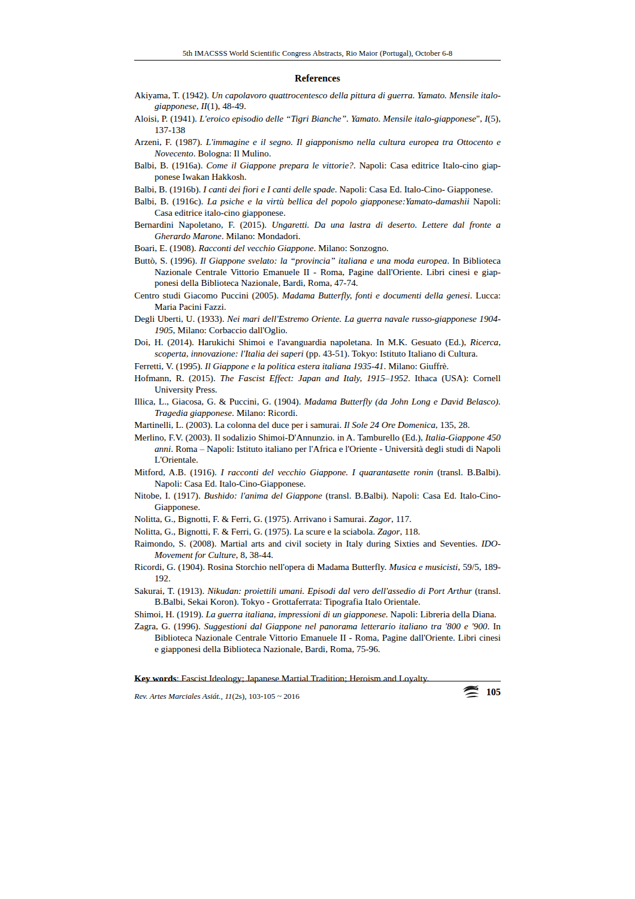5th IMACSSS World Scientific Congress Abstracts, Rio Maior (Portugal), October 6-8
References
Akiyama, T. (1942). Un capolavoro quattrocentesco della pittura di guerra. Yamato. Mensile italo-giapponese, II(1), 48-49.
Aloisi, P. (1941). L'eroico episodio delle “Tigri Bianche”. Yamato. Mensile italo-giapponese", I(5), 137-138
Arzeni, F. (1987). L'immagine e il segno. Il giapponismo nella cultura europea tra Ottocento e Novecento. Bologna: Il Mulino.
Balbi, B. (1916a). Come il Giappone prepara le vittorie?. Napoli: Casa editrice Italo-cino giapponese Iwakan Hakkosh.
Balbi, B. (1916b). I canti dei fiori e I canti delle spade. Napoli: Casa Ed. Italo-Cino- Giapponese.
Balbi, B. (1916c). La psiche e la virtù bellica del popolo giapponese:Yamato-damashii Napoli: Casa editrice italo-cino giapponese.
Bernardini Napoletano, F. (2015). Ungaretti. Da una lastra di deserto. Lettere dal fronte a Gherardo Marone. Milano: Mondadori.
Boari, E. (1908). Racconti del vecchio Giappone. Milano: Sonzogno.
Buttò, S. (1996). Il Giappone svelato: la “provincia” italiana e una moda europea. In Biblioteca Nazionale Centrale Vittorio Emanuele II - Roma, Pagine dall'Oriente. Libri cinesi e giapponesi della Biblioteca Nazionale, Bardi, Roma, 47-74.
Centro studi Giacomo Puccini (2005). Madama Butterfly, fonti e documenti della genesi. Lucca: Maria Pacini Fazzi.
Degli Uberti, U. (1933). Nei mari dell'Estremo Oriente. La guerra navale russo-giapponese 1904-1905, Milano: Corbaccio dall'Oglio.
Doi, H. (2014). Harukichi Shimoi e l'avanguardia napoletana. In M.K. Gesuato (Ed.), Ricerca, scoperta, innovazione: l'Italia dei saperi (pp. 43-51). Tokyo: Istituto Italiano di Cultura.
Ferretti, V. (1995). Il Giappone e la politica estera italiana 1935-41. Milano: Giuffrè.
Hofmann, R. (2015). The Fascist Effect: Japan and Italy, 1915–1952. Ithaca (USA): Cornell University Press.
Illica, L., Giacosa, G. & Puccini, G. (1904). Madama Butterfly (da John Long e David Belasco). Tragedia giapponese. Milano: Ricordi.
Martinelli, L. (2003). La colonna del duce per i samurai. Il Sole 24 Ore Domenica, 135, 28.
Merlino, F.V. (2003). Il sodalizio Shimoi-D'Annunzio. in A. Tamburello (Ed.), Italia-Giappone 450 anni. Roma – Napoli: Istituto italiano per l'Africa e l'Oriente - Università degli studi di Napoli L'Orientale.
Mitford, A.B. (1916). I racconti del vecchio Giappone. I quarantasette ronin (transl. B.Balbi). Napoli: Casa Ed. Italo-Cino-Giapponese.
Nitobe, I. (1917). Bushido: l'anima del Giappone (transl. B.Balbi). Napoli: Casa Ed. Italo-Cino-Giapponese.
Nolitta, G., Bignotti, F. & Ferri, G. (1975). Arrivano i Samurai. Zagor, 117.
Nolitta, G., Bignotti, F. & Ferri, G. (1975). La scure e la sciabola. Zagor, 118.
Raimondo, S. (2008). Martial arts and civil society in Italy during Sixties and Seventies. IDO-Movement for Culture, 8, 38-44.
Ricordi, G. (1904). Rosina Storchio nell'opera di Madama Butterfly. Musica e musicisti, 59/5, 189-192.
Sakurai, T. (1913). Nikudan: proiettili umani. Episodi dal vero dell'assedio di Port Arthur (transl. B.Balbi, Sekai Koron). Tokyo - Grottaferrata: Tipografia Italo Orientale.
Shimoi, H. (1919). La guerra italiana, impressioni di un giapponese. Napoli: Libreria della Diana.
Zagra, G. (1996). Suggestioni dal Giappone nel panorama letterario italiano tra '800 e '900. In Biblioteca Nazionale Centrale Vittorio Emanuele II - Roma, Pagine dall'Oriente. Libri cinesi e giapponesi della Biblioteca Nazionale, Bardi, Roma, 75-96.
Key words: Fascist Ideology; Japanese Martial Tradition; Heroism and Loyalty.
Rev. Artes Marciales Asiát., 11(2s), 103-105 ~ 2016
105